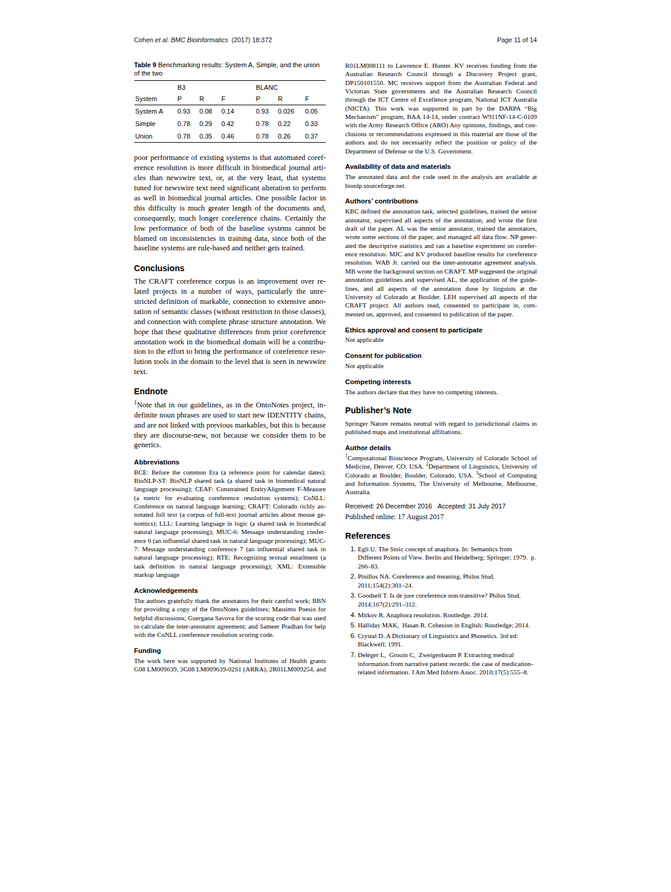Cohen et al. BMC Bioinformatics (2017) 18:372
Page 11 of 14
Table 9 Benchmarking results: System A, Simple, and the union of the two
| | B3 | | BLANC |
| --- | --- | --- | --- |
| System | P | R | F | | P | R | F |
| System A | 0.93 | 0.08 | 0.14 | | 0.93 | 0.026 | 0.05 |
| Simple | 0.78 | 0.29 | 0.42 | | 0.78 | 0.22 | 0.33 |
| Union | 0.78 | 0.35 | 0.46 | | 0.78 | 0.26 | 0.37 |
poor performance of existing systems is that automated coreference resolution is more difficult in biomedical journal articles than newswire text, or, at the very least, that systems tuned for newswire text need significant alteration to perform as well in biomedical journal articles. One possible factor in this difficulty is much greater length of the documents and, consequently, much longer coreference chains. Certainly the low performance of both of the baseline systems cannot be blamed on inconsistencies in training data, since both of the baseline systems are rule-based and neither gets trained.
Conclusions
The CRAFT coreference corpus is an improvement over related projects in a number of ways, particularly the unrestricted definition of markable, connection to extensive annotation of semantic classes (without restriction to those classes), and connection with complete phrase structure annotation. We hope that these qualitative differences from prior coreference annotation work in the biomedical domain will be a contribution to the effort to bring the performance of coreference resolution tools in the domain to the level that is seen in newswire text.
Endnote
1Note that in our guidelines, as in the OntoNotes project, indefinite noun phrases are used to start new IDENTITY chains, and are not linked with previous markables, but this is because they are discourse-new, not because we consider them to be generics.
Abbreviations
BCE: Before the common Era (a reference point for calendar dates); BioNLP-ST: BioNLP shared task (a shared task in biomedical natural language processing); CEAF: Constrained EntityAlignment F-Measure (a metric for evaluating coreference resolution systems); CoNLL: Conference on natural language learning; CRAFT: Colorado richly annotated full text (a corpus of full-text journal articles about mouse genomics); LLL: Learning language in logic (a shared task in biomedical natural language processing); MUC-6: Message understanding conference 6 (an influential shared task in natural language processing); MUC-7: Message understanding conference 7 (an influential shared task in natural language processing); RTE: Recognizing textual entailment (a task definition in natural language processing); XML: Extensible markup language
Acknowledgements
The authors gratefully thank the annotators for their careful work; BBN for providing a copy of the OntoNotes guidelines; Massimo Poesio for helpful discussions; Guergana Savova for the scoring code that was used to calculate the inter-annotator agreement; and Sameer Pradhan for help with the CoNLL coreference resolution scoring code.
Funding
The work here was supported by National Institutes of Health grants G08 LM009639, 3G08 LM009639-02S1 (ARRA), 2R01LM009254, and R01LM008111 to Lawrence E. Hunter. KV receives funding from the Australian Research Council through a Discovery Project grant, DP150101550. MC receives support from the Australian Federal and Victorian State governments and the Australian Research Council through the ICT Centre of Excellence program, National ICT Australia (NICTA). This work was supported in part by the DARPA “Big Mechanism” program, BAA 14-14, under contract W911NF-14-C-0109 with the Army Research Office (ARO) Any opinions, findings, and conclusions or recommendations expressed in this material are those of the authors and do not necessarily reflect the position or policy of the Department of Defense or the U.S. Government.
Availability of data and materials
The annotated data and the code used in the analysis are available at bionlp.sourceforge.net.
Authors’ contributions
KBC defined the annotation task, selected guidelines, trained the senior annotator, supervised all aspects of the annotation, and wrote the first draft of the paper. AL was the senior annotator, trained the annotators, wrote some sections of the paper, and managed all data flow. NP generated the descriptive statistics and ran a baseline experiment on coreference resolution. MJC and KV produced baseline results for coreference resolution. WAB Jr. carried out the inter-annotator agreement analysis. MB wrote the background section on CRAFT. MP suggested the original annotation guidelines and supervised AL, the application of the guidelines, and all aspects of the annotation done by linguists at the University of Colorado at Boulder. LEH supervised all aspects of the CRAFT project. All authors read, consented to participate in, commented on, approved, and consented to publication of the paper.
Ethics approval and consent to participate
Not applicable
Consent for publication
Not applicable
Competing interests
The authors declare that they have no competing interests.
Publisher’s Note
Springer Nature remains neutral with regard to jurisdictional claims in published maps and institutional affiliations.
Author details
1Computational Bioscience Program, University of Colorado School of Medicine, Denver, CO, USA. 2Department of Linguistics, University of Colorado at Boulder, Boulder, Colorado, USA. 3School of Computing and Information Systems, The University of Melbourne, Melbourne, Australia.
Received: 26 December 2016 Accepted: 31 July 2017
Published online: 17 August 2017
References
Egli U. The Stoic concept of anaphora. In: Semantics from Different Points of View. Berlin and Heidelberg: Springer; 1979. p. 266–83.
Pinillos NA. Coreference and meaning. Philos Stud. 2011;154(2):301–24.
Goodsell T. Is de jure coreference non-transitive? Philos Stud. 2014;167(2):291–312.
Mitkov R. Anaphora resolution. Routledge. 2014.
Halliday MAK, Hasan R. Cohesion in English: Routledge; 2014.
Crystal D. A Dictionary of Linguistics and Phonetics. 3rd ed: Blackwell; 1991.
Deléger L, Grouin C, Zweigenbaum P. Extracting medical information from narrative patient records: the case of medication-related information. J Am Med Inform Assoc. 2010;17(5):555–8.